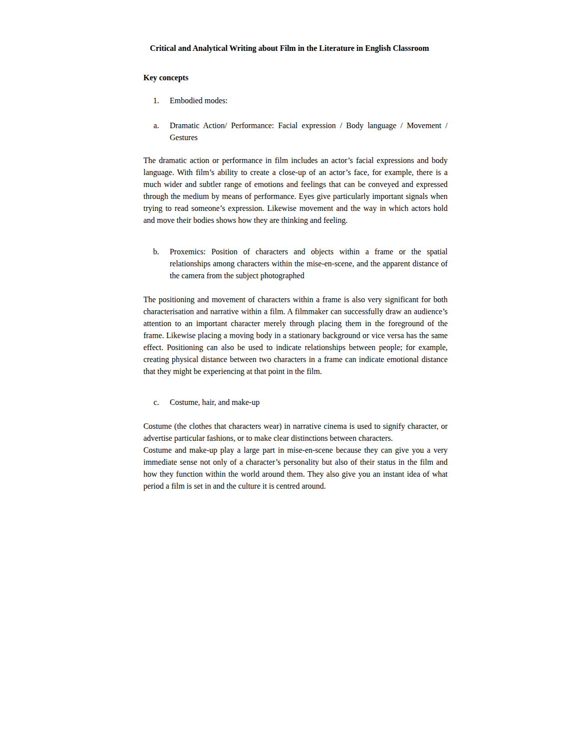Critical and Analytical Writing about Film in the Literature in English Classroom
Key concepts
Embodied modes:
Dramatic Action/ Performance: Facial expression / Body language / Movement / Gestures
The dramatic action or performance in film includes an actor’s facial expressions and body language. With film’s ability to create a close-up of an actor’s face, for example, there is a much wider and subtler range of emotions and feelings that can be conveyed and expressed through the medium by means of performance. Eyes give particularly important signals when trying to read someone’s expression. Likewise movement and the way in which actors hold and move their bodies shows how they are thinking and feeling.
Proxemics: Position of characters and objects within a frame or the spatial relationships among characters within the mise-en-scene, and the apparent distance of the camera from the subject photographed
The positioning and movement of characters within a frame is also very significant for both characterisation and narrative within a film. A filmmaker can successfully draw an audience’s attention to an important character merely through placing them in the foreground of the frame. Likewise placing a moving body in a stationary background or vice versa has the same effect. Positioning can also be used to indicate relationships between people; for example, creating physical distance between two characters in a frame can indicate emotional distance that they might be experiencing at that point in the film.
Costume, hair, and make-up
Costume (the clothes that characters wear) in narrative cinema is used to signify character, or advertise particular fashions, or to make clear distinctions between characters.
Costume and make-up play a large part in mise-en-scene because they can give you a very immediate sense not only of a character’s personality but also of their status in the film and how they function within the world around them. They also give you an instant idea of what period a film is set in and the culture it is centred around.